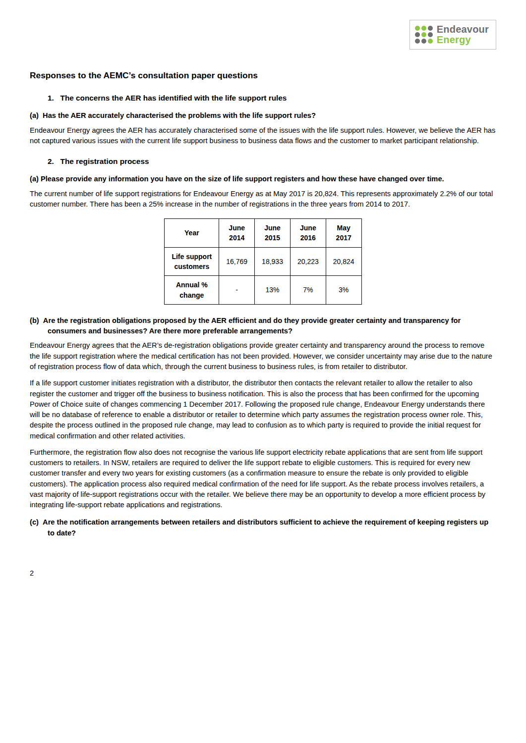Endeavour
Energy
Responses to the AEMC’s consultation paper questions
1. The concerns the AER has identified with the life support rules
(a) Has the AER accurately characterised the problems with the life support rules?
Endeavour Energy agrees the AER has accurately characterised some of the issues with the life support rules. However, we believe the AER has not captured various issues with the current life support business to business data flows and the customer to market participant relationship.
2. The registration process
(a) Please provide any information you have on the size of life support registers and how these have changed over time.
The current number of life support registrations for Endeavour Energy as at May 2017 is 20,824. This represents approximately 2.2% of our total customer number. There has been a 25% increase in the number of registrations in the three years from 2014 to 2017.
| Year | June 2014 | June 2015 | June 2016 | May 2017 |
| --- | --- | --- | --- | --- |
| Life support customers | 16,769 | 18,933 | 20,223 | 20,824 |
| Annual % change | - | 13% | 7% | 3% |
(b) Are the registration obligations proposed by the AER efficient and do they provide greater certainty and transparency for consumers and businesses? Are there more preferable arrangements?
Endeavour Energy agrees that the AER’s de-registration obligations provide greater certainty and transparency around the process to remove the life support registration where the medical certification has not been provided. However, we consider uncertainty may arise due to the nature of registration process flow of data which, through the current business to business rules, is from retailer to distributor.
If a life support customer initiates registration with a distributor, the distributor then contacts the relevant retailer to allow the retailer to also register the customer and trigger off the business to business notification. This is also the process that has been confirmed for the upcoming Power of Choice suite of changes commencing 1 December 2017. Following the proposed rule change, Endeavour Energy understands there will be no database of reference to enable a distributor or retailer to determine which party assumes the registration process owner role. This, despite the process outlined in the proposed rule change, may lead to confusion as to which party is required to provide the initial request for medical confirmation and other related activities.
Furthermore, the registration flow also does not recognise the various life support electricity rebate applications that are sent from life support customers to retailers. In NSW, retailers are required to deliver the life support rebate to eligible customers. This is required for every new customer transfer and every two years for existing customers (as a confirmation measure to ensure the rebate is only provided to eligible customers). The application process also required medical confirmation of the need for life support. As the rebate process involves retailers, a vast majority of life-support registrations occur with the retailer. We believe there may be an opportunity to develop a more efficient process by integrating life-support rebate applications and registrations.
(c) Are the notification arrangements between retailers and distributors sufficient to achieve the requirement of keeping registers up to date?
2